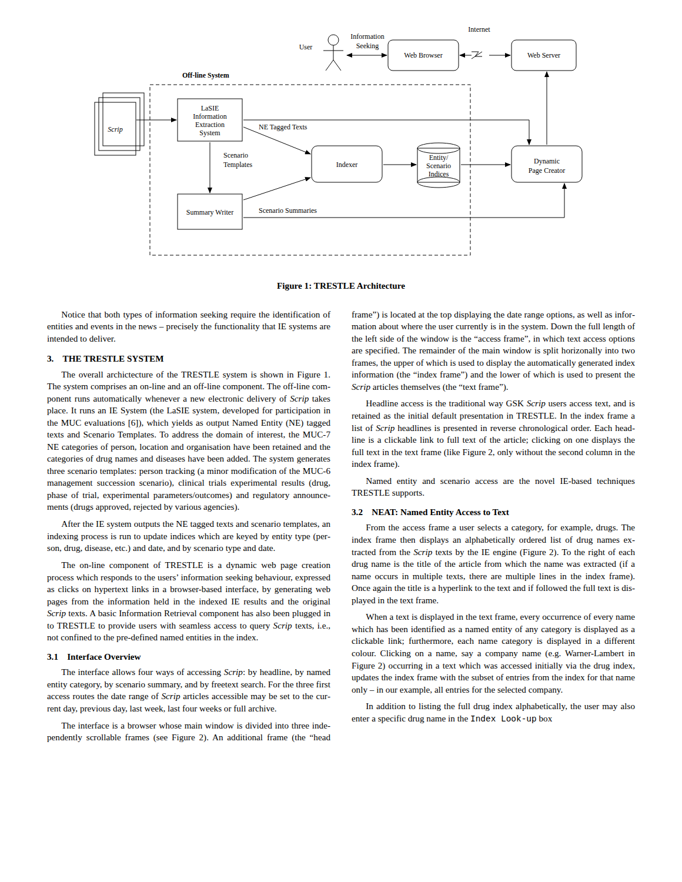Internet User Information Seeking Web Browser Web Server Off-line System Scrip LaSIE Information Extraction System Summary Writer Scenario Templates Indexer Entity/ Scenario Indices Dynamic Page Creator NE Tagged Texts Scenario Summaries
Figure 1: TRESTLE Architecture
Notice that both types of information seeking require the identification of entities and events in the news – precisely the functionality that IE systems are intended to deliver.
3. THE TRESTLE SYSTEM
The overall archictecture of the TRESTLE system is shown in Figure 1. The system comprises an on-line and an off-line component. The off-line component runs automatically whenever a new electronic delivery of Scrip takes place. It runs an IE System (the LaSIE system, developed for participation in the MUC evaluations [6]), which yields as output Named Entity (NE) tagged texts and Scenario Templates. To address the domain of interest, the MUC-7 NE categories of person, location and organisation have been retained and the categories of drug names and diseases have been added. The system generates three scenario templates: person tracking (a minor modification of the MUC-6 management succession scenario), clinical trials experimental results (drug, phase of trial, experimental parameters/outcomes) and regulatory announcements (drugs approved, rejected by various agencies).
After the IE system outputs the NE tagged texts and scenario templates, an indexing process is run to update indices which are keyed by entity type (person, drug, disease, etc.) and date, and by scenario type and date.
The on-line component of TRESTLE is a dynamic web page creation process which responds to the users’ information seeking behaviour, expressed as clicks on hypertext links in a browser-based interface, by generating web pages from the information held in the indexed IE results and the original Scrip texts. A basic Information Retrieval component has also been plugged in to TRESTLE to provide users with seamless access to query Scrip texts, i.e., not confined to the pre-defined named entities in the index.
3.1 Interface Overview
The interface allows four ways of accessing Scrip: by headline, by named entity category, by scenario summary, and by freetext search. For the three first access routes the date range of Scrip articles accessible may be set to the current day, previous day, last week, last four weeks or full archive.
The interface is a browser whose main window is divided into three independently scrollable frames (see Figure 2). An additional frame (the “head frame”) is located at the top displaying the date range options, as well as information about where the user currently is in the system. Down the full length of the left side of the window is the “access frame”, in which text access options are specified. The remainder of the main window is split horizonally into two frames, the upper of which is used to display the automatically generated index information (the “index frame”) and the lower of which is used to present the Scrip articles themselves (the “text frame”).
Headline access is the traditional way GSK Scrip users access text, and is retained as the initial default presentation in TRESTLE. In the index frame a list of Scrip headlines is presented in reverse chronological order. Each headline is a clickable link to full text of the article; clicking on one displays the full text in the text frame (like Figure 2, only without the second column in the index frame).
Named entity and scenario access are the novel IE-based techniques TRESTLE supports.
3.2 NEAT: Named Entity Access to Text
From the access frame a user selects a category, for example, drugs. The index frame then displays an alphabetically ordered list of drug names extracted from the Scrip texts by the IE engine (Figure 2). To the right of each drug name is the title of the article from which the name was extracted (if a name occurs in multiple texts, there are multiple lines in the index frame). Once again the title is a hyperlink to the text and if followed the full text is displayed in the text frame.
When a text is displayed in the text frame, every occurrence of every name which has been identified as a named entity of any category is displayed as a clickable link; furthermore, each name category is displayed in a different colour. Clicking on a name, say a company name (e.g. Warner-Lambert in Figure 2) occurring in a text which was accessed initially via the drug index, updates the index frame with the subset of entries from the index for that name only – in our example, all entries for the selected company.
In addition to listing the full drug index alphabetically, the user may also enter a specific drug name in the Index Look-up box